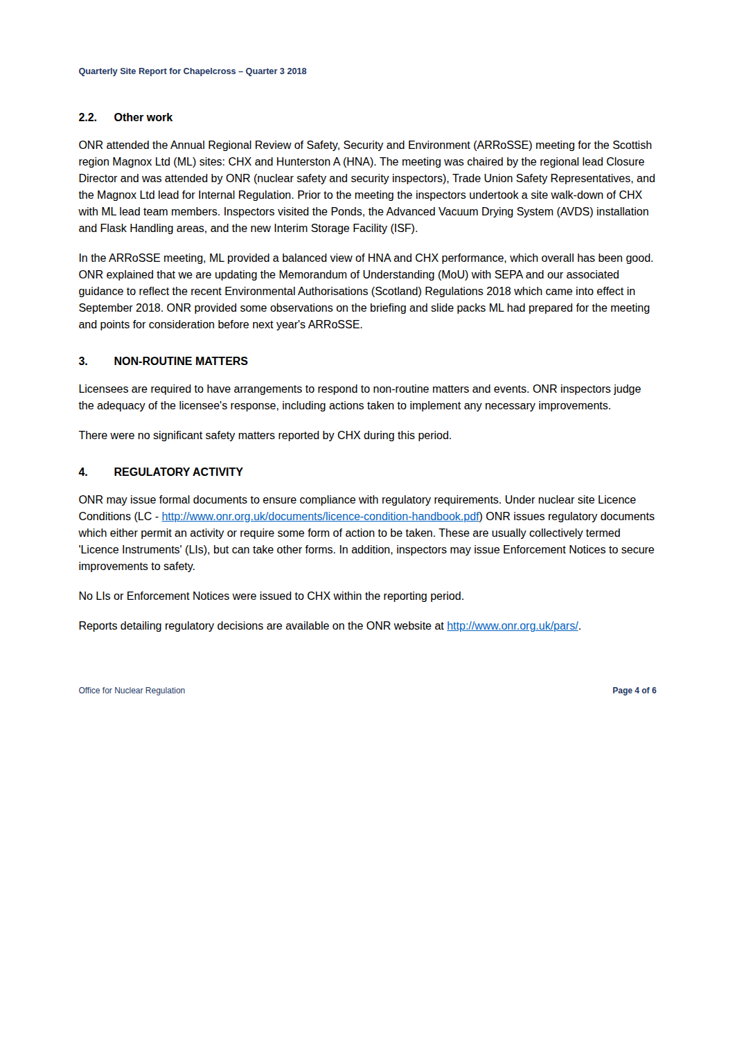Quarterly Site Report for Chapelcross – Quarter 3 2018
2.2. Other work
ONR attended the Annual Regional Review of Safety, Security and Environment (ARRoSSE) meeting for the Scottish region Magnox Ltd (ML) sites: CHX and Hunterston A (HNA). The meeting was chaired by the regional lead Closure Director and was attended by ONR (nuclear safety and security inspectors), Trade Union Safety Representatives, and the Magnox Ltd lead for Internal Regulation. Prior to the meeting the inspectors undertook a site walk-down of CHX with ML lead team members. Inspectors visited the Ponds, the Advanced Vacuum Drying System (AVDS) installation and Flask Handling areas, and the new Interim Storage Facility (ISF).
In the ARRoSSE meeting, ML provided a balanced view of HNA and CHX performance, which overall has been good. ONR explained that we are updating the Memorandum of Understanding (MoU) with SEPA and our associated guidance to reflect the recent Environmental Authorisations (Scotland) Regulations 2018 which came into effect in September 2018. ONR provided some observations on the briefing and slide packs ML had prepared for the meeting and points for consideration before next year's ARRoSSE.
3. NON-ROUTINE MATTERS
Licensees are required to have arrangements to respond to non-routine matters and events. ONR inspectors judge the adequacy of the licensee's response, including actions taken to implement any necessary improvements.
There were no significant safety matters reported by CHX during this period.
4. REGULATORY ACTIVITY
ONR may issue formal documents to ensure compliance with regulatory requirements. Under nuclear site Licence Conditions (LC - http://www.onr.org.uk/documents/licence-condition-handbook.pdf) ONR issues regulatory documents which either permit an activity or require some form of action to be taken. These are usually collectively termed 'Licence Instruments' (LIs), but can take other forms. In addition, inspectors may issue Enforcement Notices to secure improvements to safety.
No LIs or Enforcement Notices were issued to CHX within the reporting period.
Reports detailing regulatory decisions are available on the ONR website at http://www.onr.org.uk/pars/.
Office for Nuclear Regulation Page 4 of 6